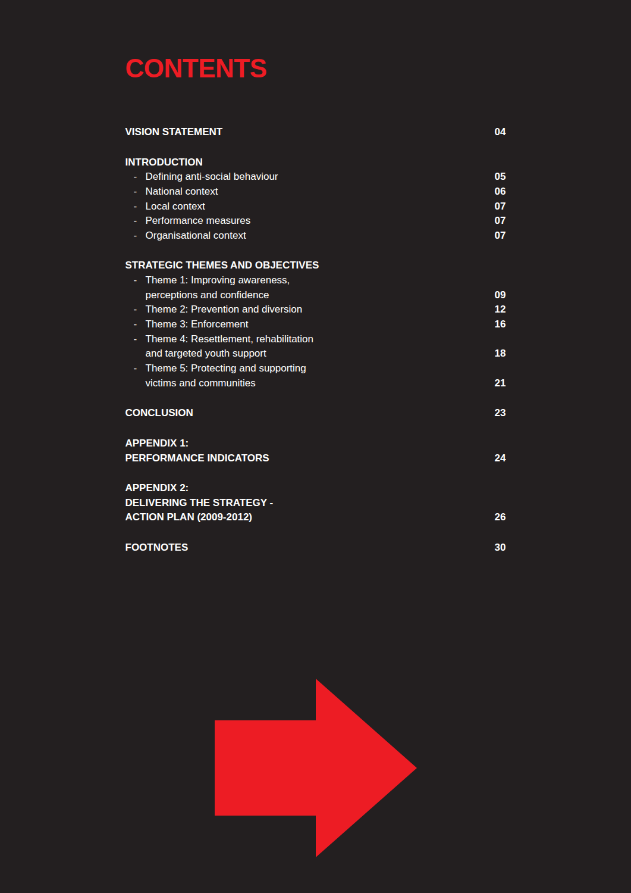Contents
| Vision Statement | 04 |
| Introduction | |
| Defining anti-social behaviour | 05 |
| National context | 06 |
| Local context | 07 |
| Performance measures | 07 |
| Organisational context | 07 |
| Strategic Themes and Objectives | |
| Theme 1: Improving awareness, | |
| perceptions and confidence | 09 |
| Theme 2: Prevention and diversion | 12 |
| Theme 3: Enforcement | 16 |
| Theme 4: Resettlement, rehabilitation | |
| and targeted youth support | 18 |
| Theme 5: Protecting and supporting | |
| victims and communities | 21 |
| Conclusion | 23 |
| Appendix 1: | |
| Performance Indicators | 24 |
| Appendix 2: | |
| Delivering the Strategy - | |
| Action Plan (2009-2012) | 26 |
| Footnotes | 30 |